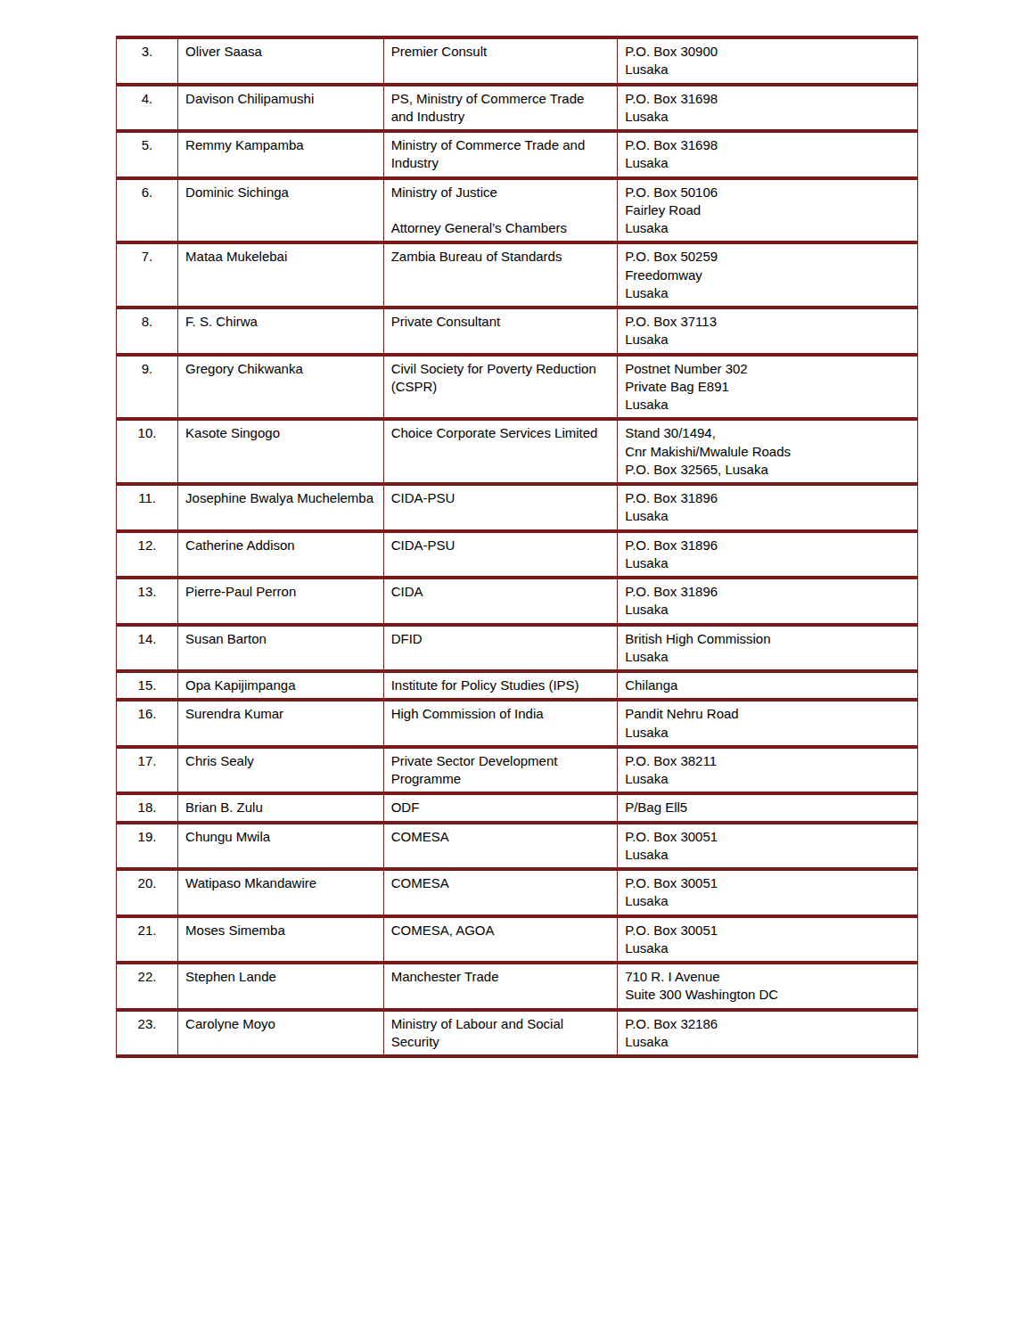| 3. | Oliver Saasa | Premier Consult | P.O. Box 30900 Lusaka |
| 4. | Davison Chilipamushi | PS, Ministry of Commerce Trade and Industry | P.O. Box 31698 Lusaka |
| 5. | Remmy Kampamba | Ministry of Commerce Trade and Industry | P.O. Box 31698 Lusaka |
| 6. | Dominic Sichinga | Ministry of Justice Attorney General’s Chambers | P.O. Box 50106 Fairley Road Lusaka |
| 7. | Mataa Mukelebai | Zambia Bureau of Standards | P.O. Box 50259 Freedomway Lusaka |
| 8. | F. S. Chirwa | Private Consultant | P.O. Box 37113 Lusaka |
| 9. | Gregory Chikwanka | Civil Society for Poverty Reduction (CSPR) | Postnet Number 302 Private Bag E891 Lusaka |
| 10. | Kasote Singogo | Choice Corporate Services Limited | Stand 30/1494, Cnr Makishi/Mwalule Roads P.O. Box 32565, Lusaka |
| 11. | Josephine Bwalya Muchelemba | CIDA-PSU | P.O. Box 31896 Lusaka |
| 12. | Catherine Addison | CIDA-PSU | P.O. Box 31896 Lusaka |
| 13. | Pierre-Paul Perron | CIDA | P.O. Box 31896 Lusaka |
| 14. | Susan Barton | DFID | British High Commission Lusaka |
| 15. | Opa Kapijimpanga | Institute for Policy Studies (IPS) | Chilanga |
| 16. | Surendra Kumar | High Commission of India | Pandit Nehru Road Lusaka |
| 17. | Chris Sealy | Private Sector Development Programme | P.O. Box 38211 Lusaka |
| 18. | Brian B. Zulu | ODF | P/Bag Ell5 |
| 19. | Chungu Mwila | COMESA | P.O. Box 30051 Lusaka |
| 20. | Watipaso Mkandawire | COMESA | P.O. Box 30051 Lusaka |
| 21. | Moses Simemba | COMESA, AGOA | P.O. Box 30051 Lusaka |
| 22. | Stephen Lande | Manchester Trade | 710 R. I Avenue Suite 300 Washington DC |
| 23. | Carolyne Moyo | Ministry of Labour and Social Security | P.O. Box 32186 Lusaka |